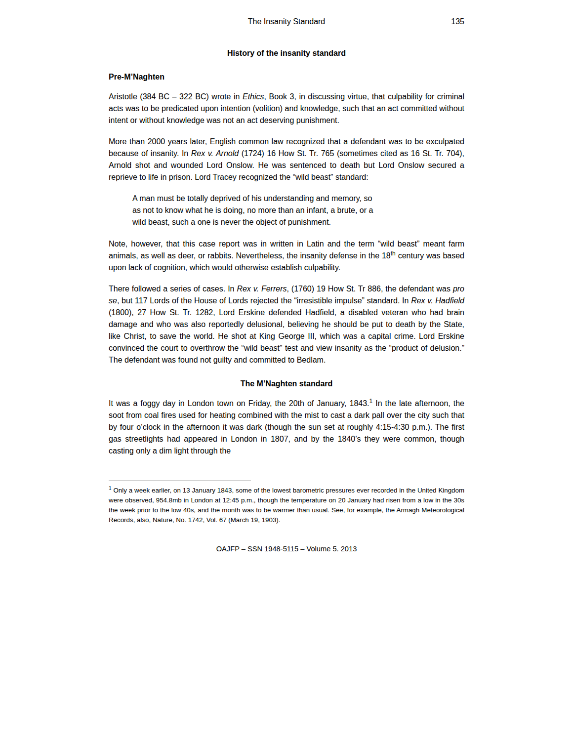The Insanity Standard 135
History of the insanity standard
Pre-M’Naghten
Aristotle (384 BC – 322 BC) wrote in Ethics, Book 3, in discussing virtue, that culpability for criminal acts was to be predicated upon intention (volition) and knowledge, such that an act committed without intent or without knowledge was not an act deserving punishment.
More than 2000 years later, English common law recognized that a defendant was to be exculpated because of insanity. In Rex v. Arnold (1724) 16 How St. Tr. 765 (sometimes cited as 16 St. Tr. 704), Arnold shot and wounded Lord Onslow. He was sentenced to death but Lord Onslow secured a reprieve to life in prison. Lord Tracey recognized the “wild beast” standard:
A man must be totally deprived of his understanding and memory, so as not to know what he is doing, no more than an infant, a brute, or a wild beast, such a one is never the object of punishment.
Note, however, that this case report was in written in Latin and the term “wild beast” meant farm animals, as well as deer, or rabbits. Nevertheless, the insanity defense in the 18th century was based upon lack of cognition, which would otherwise establish culpability.
There followed a series of cases. In Rex v. Ferrers, (1760) 19 How St. Tr 886, the defendant was pro se, but 117 Lords of the House of Lords rejected the “irresistible impulse” standard. In Rex v. Hadfield (1800), 27 How St. Tr. 1282, Lord Erskine defended Hadfield, a disabled veteran who had brain damage and who was also reportedly delusional, believing he should be put to death by the State, like Christ, to save the world. He shot at King George III, which was a capital crime. Lord Erskine convinced the court to overthrow the “wild beast” test and view insanity as the “product of delusion.” The defendant was found not guilty and committed to Bedlam.
The M’Naghten standard
It was a foggy day in London town on Friday, the 20th of January, 1843.1 In the late afternoon, the soot from coal fires used for heating combined with the mist to cast a dark pall over the city such that by four o’clock in the afternoon it was dark (though the sun set at roughly 4:15-4:30 p.m.). The first gas streetlights had appeared in London in 1807, and by the 1840’s they were common, though casting only a dim light through the
1 Only a week earlier, on 13 January 1843, some of the lowest barometric pressures ever recorded in the United Kingdom were observed, 954.8mb in London at 12:45 p.m., though the temperature on 20 January had risen from a low in the 30s the week prior to the low 40s, and the month was to be warmer than usual. See, for example, the Armagh Meteorological Records, also, Nature, No. 1742, Vol. 67 (March 19, 1903).
OAJFP – SSN 1948-5115 – Volume 5. 2013